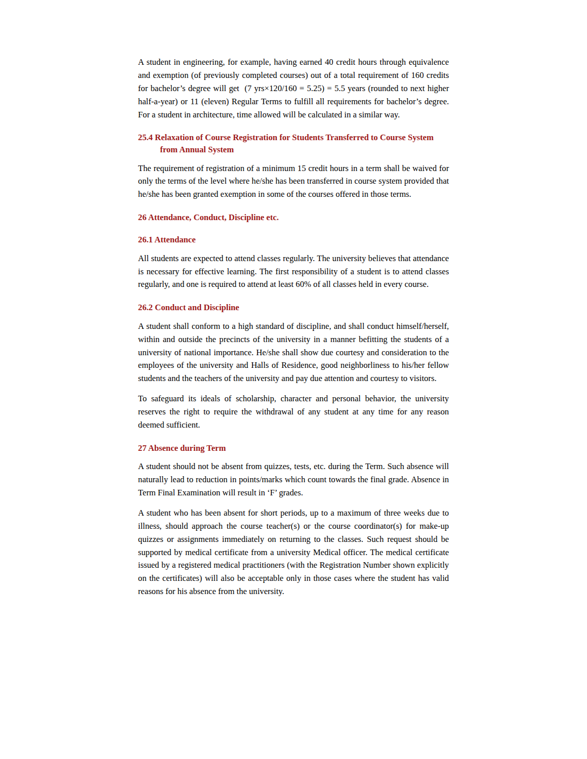A student in engineering, for example, having earned 40 credit hours through equivalence and exemption (of previously completed courses) out of a total requirement of 160 credits for bachelor’s degree will get (7 yrs×120/160 = 5.25) = 5.5 years (rounded to next higher half-a-year) or 11 (eleven) Regular Terms to fulfill all requirements for bachelor’s degree. For a student in architecture, time allowed will be calculated in a similar way.
25.4 Relaxation of Course Registration for Students Transferred to Course System from Annual System
The requirement of registration of a minimum 15 credit hours in a term shall be waived for only the terms of the level where he/she has been transferred in course system provided that he/she has been granted exemption in some of the courses offered in those terms.
26 Attendance, Conduct, Discipline etc.
26.1 Attendance
All students are expected to attend classes regularly. The university believes that attendance is necessary for effective learning. The first responsibility of a student is to attend classes regularly, and one is required to attend at least 60% of all classes held in every course.
26.2 Conduct and Discipline
A student shall conform to a high standard of discipline, and shall conduct himself/herself, within and outside the precincts of the university in a manner befitting the students of a university of national importance. He/she shall show due courtesy and consideration to the employees of the university and Halls of Residence, good neighborliness to his/her fellow students and the teachers of the university and pay due attention and courtesy to visitors.
To safeguard its ideals of scholarship, character and personal behavior, the university reserves the right to require the withdrawal of any student at any time for any reason deemed sufficient.
27 Absence during Term
A student should not be absent from quizzes, tests, etc. during the Term. Such absence will naturally lead to reduction in points/marks which count towards the final grade. Absence in Term Final Examination will result in ‘F’ grades.
A student who has been absent for short periods, up to a maximum of three weeks due to illness, should approach the course teacher(s) or the course coordinator(s) for make-up quizzes or assignments immediately on returning to the classes. Such request should be supported by medical certificate from a university Medical officer. The medical certificate issued by a registered medical practitioners (with the Registration Number shown explicitly on the certificates) will also be acceptable only in those cases where the student has valid reasons for his absence from the university.